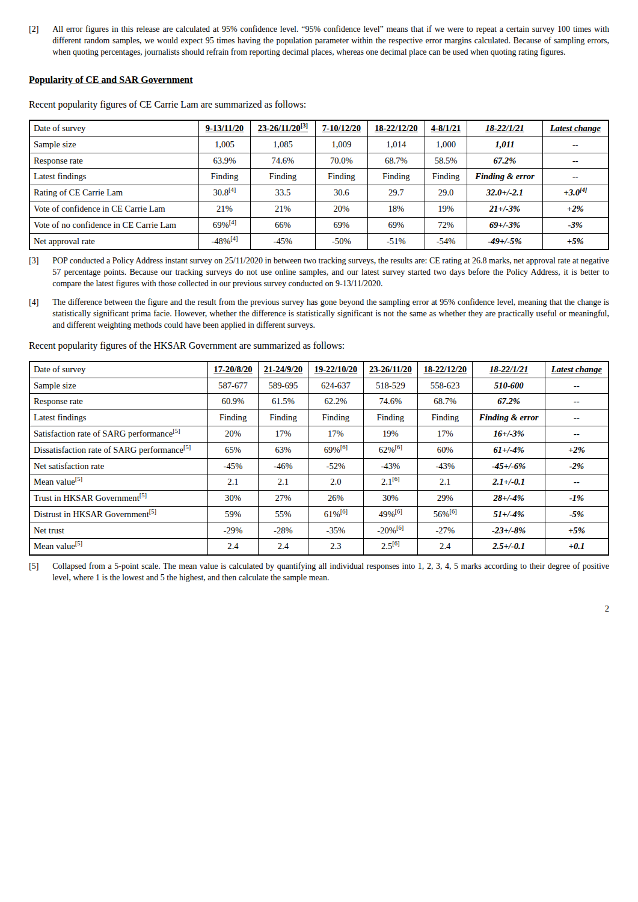[2]
All error figures in this release are calculated at 95% confidence level. “95% confidence level” means that if we were to repeat a certain survey 100 times with different random samples, we would expect 95 times having the population parameter within the respective error margins calculated. Because of sampling errors, when quoting percentages, journalists should refrain from reporting decimal places, whereas one decimal place can be used when quoting rating figures.
Popularity of CE and SAR Government
Recent popularity figures of CE Carrie Lam are summarized as follows:
| Date of survey | 9-13/11/20 | 23-26/11/20 [3] | 7-10/12/20 | 18-22/12/20 | 4-8/1/21 | 18-22/1/21 | Latest change |
| --- | --- | --- | --- | --- | --- | --- | --- |
| Sample size | 1,005 | 1,085 | 1,009 | 1,014 | 1,000 | 1,011 | -- |
| Response rate | 63.9% | 74.6% | 70.0% | 68.7% | 58.5% | 67.2% | -- |
| Latest findings | Finding | Finding | Finding | Finding | Finding | Finding & error | -- |
| Rating of CE Carrie Lam | 30.8 [4] | 33.5 | 30.6 | 29.7 | 29.0 | 32.0+/-2.1 | +3.0 [4] |
| Vote of confidence in CE Carrie Lam | 21% | 21% | 20% | 18% | 19% | 21+/-3% | +2% |
| Vote of no confidence in CE Carrie Lam | 69% [4] | 66% | 69% | 69% | 72% | 69+/-3% | -3% |
| Net approval rate | -48% [4] | -45% | -50% | -51% | -54% | -49+/-5% | +5% |
[3]
POP conducted a Policy Address instant survey on 25/11/2020 in between two tracking surveys, the results are: CE rating at 26.8 marks, net approval rate at negative 57 percentage points. Because our tracking surveys do not use online samples, and our latest survey started two days before the Policy Address, it is better to compare the latest figures with those collected in our previous survey conducted on 9-13/11/2020.
[4]
The difference between the figure and the result from the previous survey has gone beyond the sampling error at 95% confidence level, meaning that the change is statistically significant prima facie. However, whether the difference is statistically significant is not the same as whether they are practically useful or meaningful, and different weighting methods could have been applied in different surveys.
Recent popularity figures of the HKSAR Government are summarized as follows:
| Date of survey | 17-20/8/20 | 21-24/9/20 | 19-22/10/20 | 23-26/11/20 | 18-22/12/20 | 18-22/1/21 | Latest change |
| --- | --- | --- | --- | --- | --- | --- | --- |
| Sample size | 587-677 | 589-695 | 624-637 | 518-529 | 558-623 | 510-600 | -- |
| Response rate | 60.9% | 61.5% | 62.2% | 74.6% | 68.7% | 67.2% | -- |
| Latest findings | Finding | Finding | Finding | Finding | Finding | Finding & error | -- |
| Satisfaction rate of SARG performance [5] | 20% | 17% | 17% | 19% | 17% | 16+/-3% | -- |
| Dissatisfaction rate of SARG performance [5] | 65% | 63% | 69% [6] | 62% [6] | 60% | 61+/-4% | +2% |
| Net satisfaction rate | -45% | -46% | -52% | -43% | -43% | -45+/-6% | -2% |
| Mean value [5] | 2.1 | 2.1 | 2.0 | 2.1 [6] | 2.1 | 2.1+/-0.1 | -- |
| Trust in HKSAR Government [5] | 30% | 27% | 26% | 30% | 29% | 28+/-4% | -1% |
| Distrust in HKSAR Government [5] | 59% | 55% | 61% [6] | 49% [6] | 56% [6] | 51+/-4% | -5% |
| Net trust | -29% | -28% | -35% | -20% [6] | -27% | -23+/-8% | +5% |
| Mean value [5] | 2.4 | 2.4 | 2.3 | 2.5 [6] | 2.4 | 2.5+/-0.1 | +0.1 |
[5]
Collapsed from a 5-point scale. The mean value is calculated by quantifying all individual responses into 1, 2, 3, 4, 5 marks according to their degree of positive level, where 1 is the lowest and 5 the highest, and then calculate the sample mean.
2